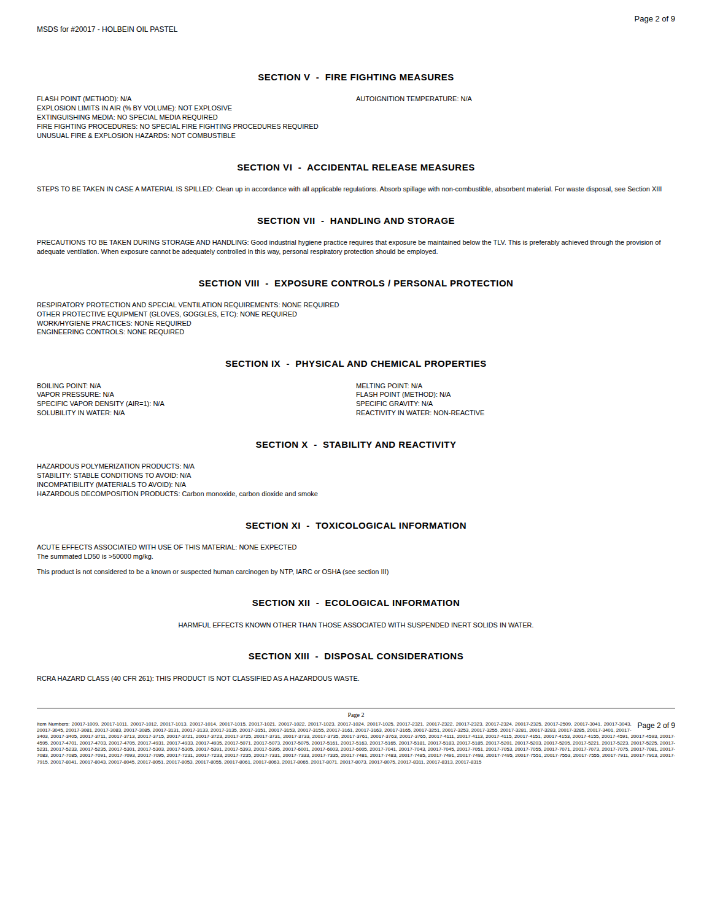Page 2 of 9 MSDS for #20017 - HOLBEIN OIL PASTEL
SECTION V - FIRE FIGHTING MEASURES
| FLASH POINT (METHOD): N/A | AUTOIGNITION TEMPERATURE: N/A |
EXPLOSION LIMITS IN AIR (% BY VOLUME): NOT EXPLOSIVE EXTINGUISHING MEDIA: NO SPECIAL MEDIA REQUIRED FIRE FIGHTING PROCEDURES: NO SPECIAL FIRE FIGHTING PROCEDURES REQUIRED UNUSUAL FIRE & EXPLOSION HAZARDS: NOT COMBUSTIBLE
SECTION VI - ACCIDENTAL RELEASE MEASURES
STEPS TO BE TAKEN IN CASE A MATERIAL IS SPILLED: Clean up in accordance with all applicable regulations. Absorb spillage with non-combustible, absorbent material. For waste disposal, see Section XIII
SECTION VII - HANDLING AND STORAGE
PRECAUTIONS TO BE TAKEN DURING STORAGE AND HANDLING: Good industrial hygiene practice requires that exposure be maintained below the TLV. This is preferably achieved through the provision of adequate ventilation. When exposure cannot be adequately controlled in this way, personal respiratory protection should be employed.
SECTION VIII - EXPOSURE CONTROLS / PERSONAL PROTECTION
RESPIRATORY PROTECTION AND SPECIAL VENTILATION REQUIREMENTS: NONE REQUIRED OTHER PROTECTIVE EQUIPMENT (GLOVES, GOGGLES, ETC): NONE REQUIRED WORK/HYGIENE PRACTICES: NONE REQUIRED ENGINEERING CONTROLS: NONE REQUIRED
SECTION IX - PHYSICAL AND CHEMICAL PROPERTIES
| BOILING POINT: N/A | MELTING POINT: N/A |
| VAPOR PRESSURE: N/A | FLASH POINT (METHOD): N/A |
| SPECIFIC VAPOR DENSITY (AIR=1): N/A | SPECIFIC GRAVITY: N/A |
| SOLUBILITY IN WATER: N/A | REACTIVITY IN WATER: NON-REACTIVE |
SECTION X - STABILITY AND REACTIVITY
HAZARDOUS POLYMERIZATION PRODUCTS: N/A STABILITY: STABLE CONDITIONS TO AVOID: N/A INCOMPATIBILITY (MATERIALS TO AVOID): N/A HAZARDOUS DECOMPOSITION PRODUCTS: Carbon monoxide, carbon dioxide and smoke
SECTION XI - TOXICOLOGICAL INFORMATION
ACUTE EFFECTS ASSOCIATED WITH USE OF THIS MATERIAL: NONE EXPECTED The summated LD50 is >50000 mg/kg.
This product is not considered to be a known or suspected human carcinogen by NTP, IARC or OSHA (see section III)
SECTION XII - ECOLOGICAL INFORMATION
HARMFUL EFFECTS KNOWN OTHER THAN THOSE ASSOCIATED WITH SUSPENDED INERT SOLIDS IN WATER.
SECTION XIII - DISPOSAL CONSIDERATIONS
RCRA HAZARD CLASS (40 CFR 261): THIS PRODUCT IS NOT CLASSIFIED AS A HAZARDOUS WASTE.
Page 2
Page 2 of 9
Item Numbers: 20017-1009, 20017-1011, 20017-1012, 20017-1013, 20017-1014, 20017-1015, 20017-1021, 20017-1022, 20017-1023, 20017-1024, 20017-1025, 20017-2321, 20017-2322, 20017-2323, 20017-2324, 20017-2325, 20017-2509, 20017-3041, 20017-3043, 20017-3045, 20017-3081, 20017-3083, 20017-3085, 20017-3131, 20017-3133, 20017-3135, 20017-3151, 20017-3153, 20017-3155, 20017-3161, 20017-3163, 20017-3165, 20017-3251, 20017-3253, 20017-3255, 20017-3281, 20017-3283, 20017-3285, 20017-3401, 20017-3403, 20017-3405, 20017-3711, 20017-3713, 20017-3715, 20017-3721, 20017-3723, 20017-3725, 20017-3731, 20017-3733, 20017-3735, 20017-3761, 20017-3763, 20017-3765, 20017-4111, 20017-4113, 20017-4115, 20017-4151, 20017-4153, 20017-4155, 20017-4591, 20017-4593, 20017-4595, 20017-4701, 20017-4703, 20017-4705, 20017-4931, 20017-4933, 20017-4935, 20017-5071, 20017-5073, 20017-5075, 20017-5161, 20017-5163, 20017-5165, 20017-5181, 20017-5183, 20017-5185, 20017-5201, 20017-5203, 20017-5205, 20017-5221, 20017-5223, 20017-5225, 20017-5231, 20017-5233, 20017-5235, 20017-5301, 20017-5303, 20017-5305, 20017-5391, 20017-5393, 20017-5395, 20017-6001, 20017-6003, 20017-6005, 20017-7041, 20017-7043, 20017-7045, 20017-7051, 20017-7053, 20017-7055, 20017-7071, 20017-7073, 20017-7075, 20017-7081, 20017-7083, 20017-7085, 20017-7091, 20017-7093, 20017-7095, 20017-7231, 20017-7233, 20017-7235, 20017-7331, 20017-7333, 20017-7335, 20017-7481, 20017-7483, 20017-7485, 20017-7491, 20017-7493, 20017-7495, 20017-7551, 20017-7553, 20017-7555, 20017-7911, 20017-7913, 20017-7915, 20017-8041, 20017-8043, 20017-8045, 20017-8051, 20017-8053, 20017-8055, 20017-8061, 20017-8063, 20017-8065, 20017-8071, 20017-8073, 20017-8075, 20017-8311, 20017-8313, 20017-8315